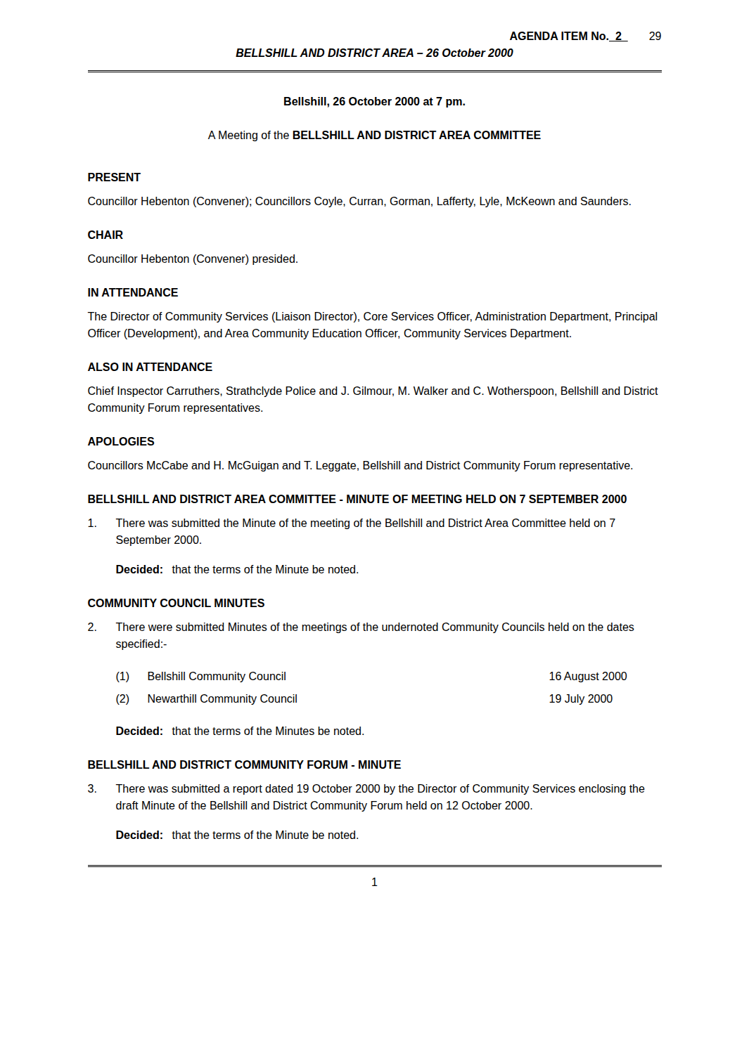AGENDA ITEM No. 2 29
BELLSHILL AND DISTRICT AREA – 26 October 2000
Bellshill, 26 October 2000 at 7 pm.
A Meeting of the BELLSHILL AND DISTRICT AREA COMMITTEE
PRESENT
Councillor Hebenton (Convener); Councillors Coyle, Curran, Gorman, Lafferty, Lyle, McKeown and Saunders.
CHAIR
Councillor Hebenton (Convener) presided.
IN ATTENDANCE
The Director of Community Services (Liaison Director), Core Services Officer, Administration Department, Principal Officer (Development), and Area Community Education Officer, Community Services Department.
ALSO IN ATTENDANCE
Chief Inspector Carruthers, Strathclyde Police and J. Gilmour, M. Walker and C. Wotherspoon, Bellshill and District Community Forum representatives.
APOLOGIES
Councillors McCabe and H. McGuigan and T. Leggate, Bellshill and District Community Forum representative.
BELLSHILL AND DISTRICT AREA COMMITTEE - MINUTE OF MEETING HELD ON 7 SEPTEMBER 2000
1.
There was submitted the Minute of the meeting of the Bellshill and District Area Committee held on 7 September 2000.
Decided: that the terms of the Minute be noted.
COMMUNITY COUNCIL MINUTES
2.
There were submitted Minutes of the meetings of the undernoted Community Councils held on the dates specified:-
| (1) | Bellshill Community Council | 16 August 2000 |
| (2) | Newarthill Community Council | 19 July 2000 |
Decided: that the terms of the Minutes be noted.
BELLSHILL AND DISTRICT COMMUNITY FORUM - MINUTE
3.
There was submitted a report dated 19 October 2000 by the Director of Community Services enclosing the draft Minute of the Bellshill and District Community Forum held on 12 October 2000.
Decided: that the terms of the Minute be noted.
1